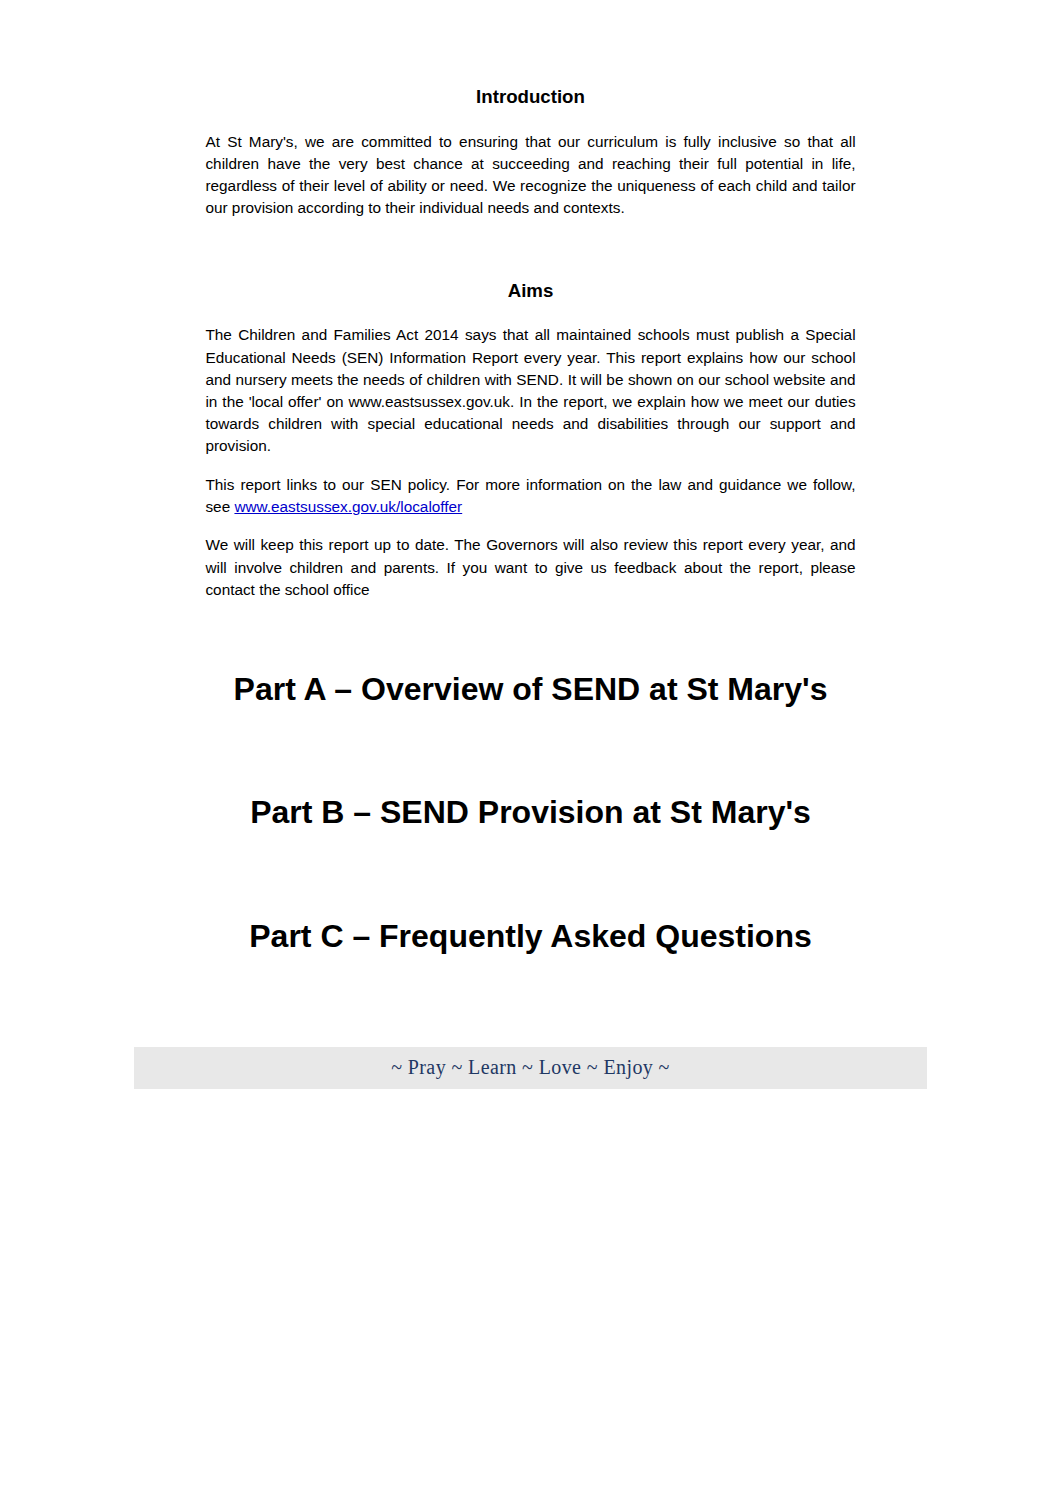Introduction
At St Mary's, we are committed to ensuring that our curriculum is fully inclusive so that all children have the very best chance at succeeding and reaching their full potential in life, regardless of their level of ability or need. We recognize the uniqueness of each child and tailor our provision according to their individual needs and contexts.
Aims
The Children and Families Act 2014 says that all maintained schools must publish a Special Educational Needs (SEN) Information Report every year. This report explains how our school and nursery meets the needs of children with SEND. It will be shown on our school website and in the 'local offer' on www.eastsussex.gov.uk. In the report, we explain how we meet our duties towards children with special educational needs and disabilities through our support and provision.
This report links to our SEN policy. For more information on the law and guidance we follow, see www.eastsussex.gov.uk/localoffer
We will keep this report up to date. The Governors will also review this report every year, and will involve children and parents. If you want to give us feedback about the report, please contact the school office
Part A – Overview of SEND at St Mary's
Part B – SEND Provision at St Mary's
Part C – Frequently Asked Questions
~ Pray ~ Learn ~ Love ~ Enjoy ~